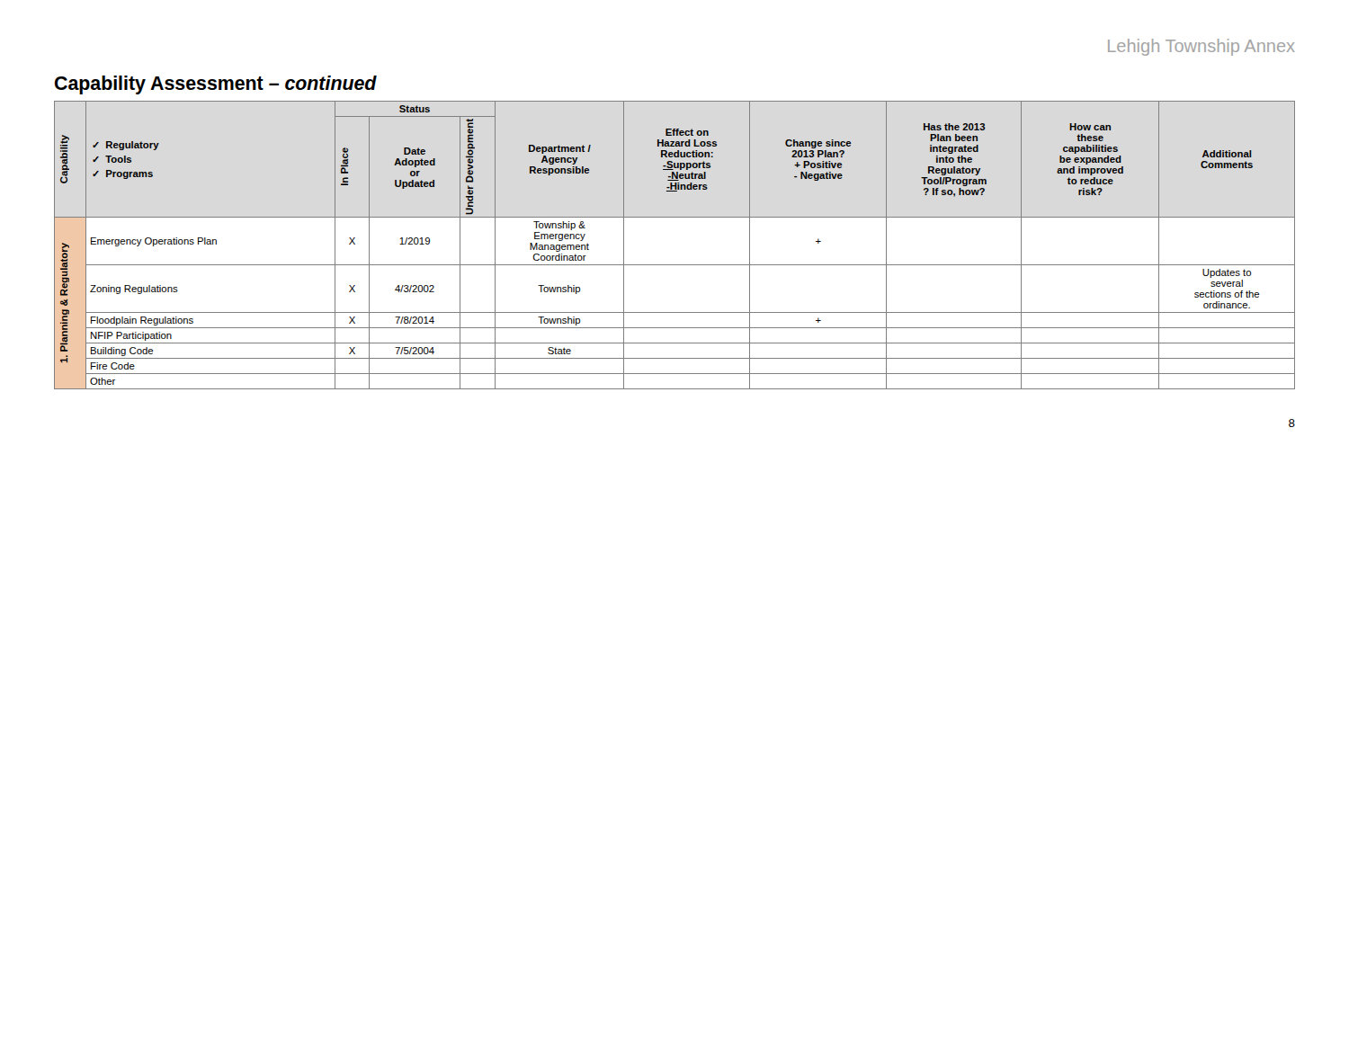Lehigh Township Annex
Capability Assessment – continued
| Capability | ✓ Regulatory ✓ Tools ✓ Programs | Status | Department / Agency Responsible | Effect on Hazard Loss Reduction: -S upports -N eutral -H inders | Change since 2013 Plan? + Positive - Negative | Has the 2013 Plan been integrated into the Regulatory Tool/Program ? If so, how? | How can these capabilities be expanded and improved to reduce risk? | Additional Comments |
| --- | --- | --- | --- | --- | --- | --- | --- | --- |
| In Place | Date Adopted or Updated | Under Development |
| 1. Planning & Regulatory | Emergency Operations Plan | X | 1/2019 | | Township & Emergency Management Coordinator | | + | | | |
| Zoning Regulations | X | 4/3/2002 | | Township | | | | | Updates to several sections of the ordinance. |
| Floodplain Regulations | X | 7/8/2014 | | Township | | + | | | |
| NFIP Participation | | | | | | | | | |
| Building Code | X | 7/5/2004 | | State | | | | | |
| Fire Code | | | | | | | | | |
| Other | | | | | | | | | |
8